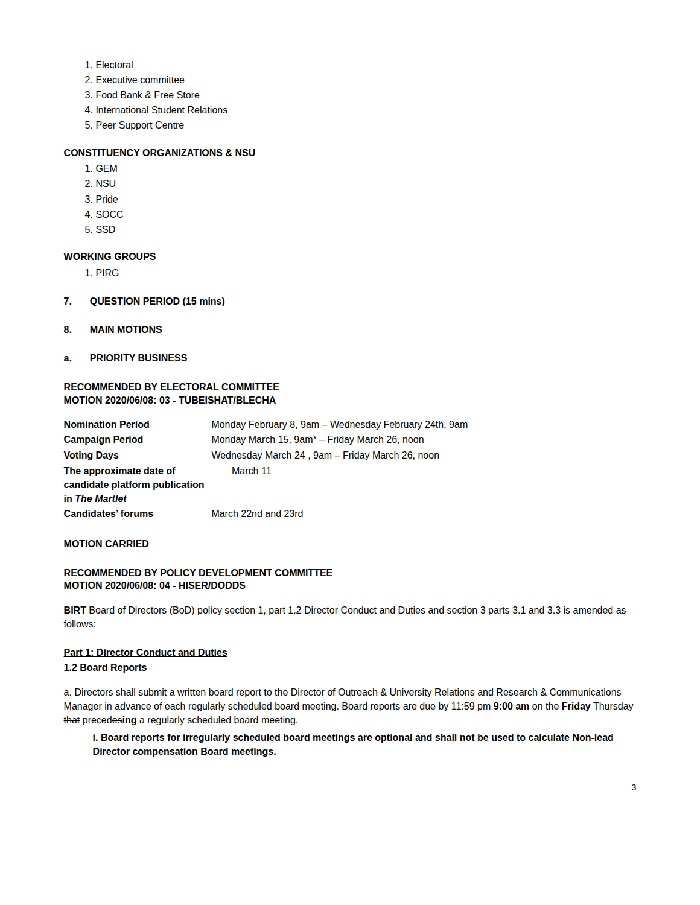Electoral
Executive committee
Food Bank & Free Store
International Student Relations
Peer Support Centre
CONSTITUENCY ORGANIZATIONS & NSU
GEM
NSU
Pride
SOCC
SSD
WORKING GROUPS
PIRG
7. QUESTION PERIOD (15 mins)
8. MAIN MOTIONS
a. PRIORITY BUSINESS
RECOMMENDED BY ELECTORAL COMMITTEE MOTION 2020/06/08: 03 - TUBEISHAT/BLECHA
| Nomination Period | Monday February 8, 9am – Wednesday February 24th, 9am |
| Campaign Period | Monday March 15, 9am* – Friday March 26, noon |
| Voting Days | Wednesday March 24 , 9am – Friday March 26, noon |
| The approximate date of candidate platform publication in The Martlet | March 11 |
| Candidates’ forums | March 22nd and 23rd |
MOTION CARRIED
RECOMMENDED BY POLICY DEVELOPMENT COMMITTEE MOTION 2020/06/08: 04 - HISER/DODDS
BIRT Board of Directors (BoD) policy section 1, part 1.2 Director Conduct and Duties and section 3 parts 3.1 and 3.3 is amended as follows:
Part 1: Director Conduct and Duties
1.2 Board Reports
a. Directors shall submit a written board report to the Director of Outreach & University Relations and Research & Communications Manager in advance of each regularly scheduled board meeting. Board reports are due by 11:59 pm 9:00 am on the Friday Thursday that precedesing a regularly scheduled board meeting.
i. Board reports for irregularly scheduled board meetings are optional and shall not be used to calculate Non-lead Director compensation Board meetings.
3